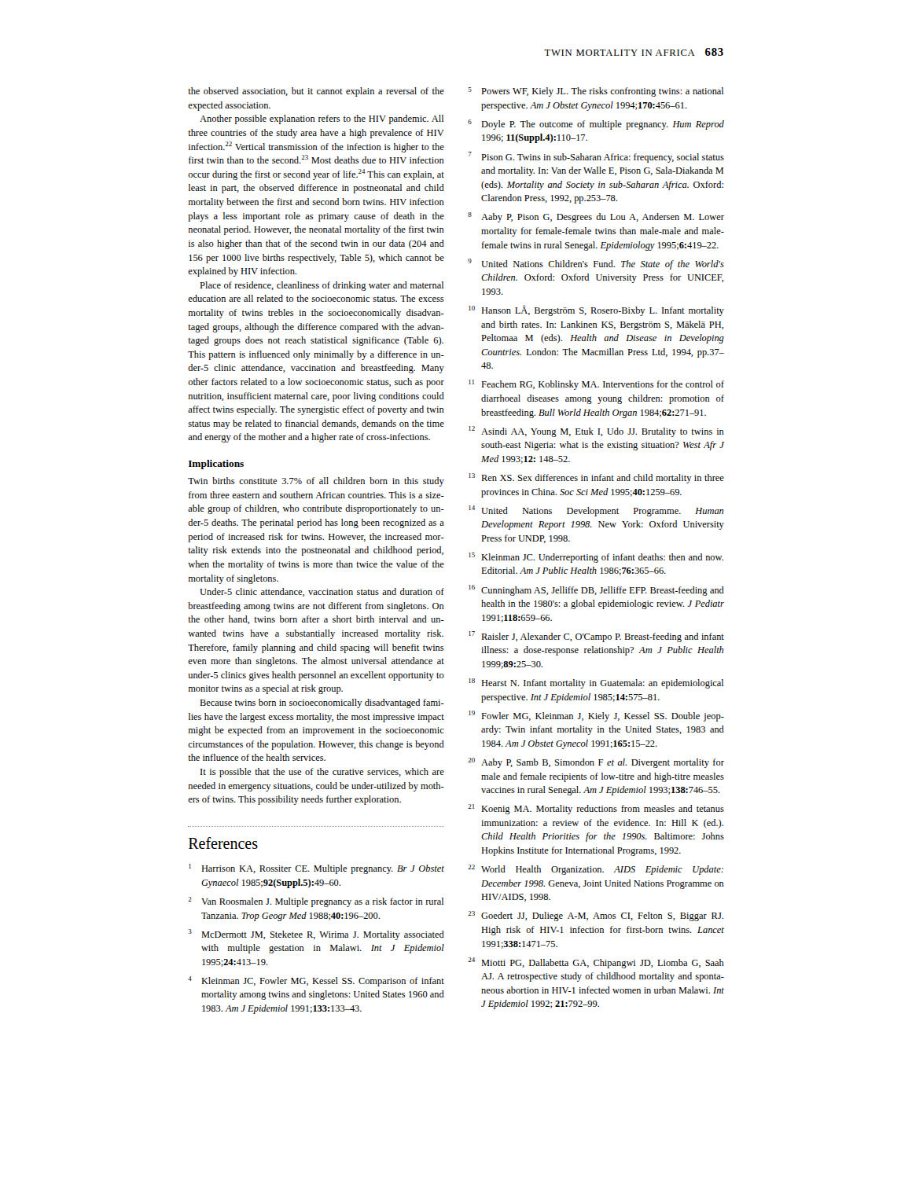TWIN MORTALITY IN AFRICA 683
the observed association, but it cannot explain a reversal of the expected association.
Another possible explanation refers to the HIV pandemic. All three countries of the study area have a high prevalence of HIV infection.22 Vertical transmission of the infection is higher to the first twin than to the second.23 Most deaths due to HIV infection occur during the first or second year of life.24 This can explain, at least in part, the observed difference in postneonatal and child mortality between the first and second born twins. HIV infection plays a less important role as primary cause of death in the neonatal period. However, the neonatal mortality of the first twin is also higher than that of the second twin in our data (204 and 156 per 1000 live births respectively, Table 5), which cannot be explained by HIV infection.
Place of residence, cleanliness of drinking water and maternal education are all related to the socioeconomic status. The excess mortality of twins trebles in the socioeconomically disadvantaged groups, although the difference compared with the advantaged groups does not reach statistical significance (Table 6). This pattern is influenced only minimally by a difference in under-5 clinic attendance, vaccination and breastfeeding. Many other factors related to a low socioeconomic status, such as poor nutrition, insufficient maternal care, poor living conditions could affect twins especially. The synergistic effect of poverty and twin status may be related to financial demands, demands on the time and energy of the mother and a higher rate of cross-infections.
Implications
Twin births constitute 3.7% of all children born in this study from three eastern and southern African countries. This is a sizeable group of children, who contribute disproportionately to under-5 deaths. The perinatal period has long been recognized as a period of increased risk for twins. However, the increased mortality risk extends into the postneonatal and childhood period, when the mortality of twins is more than twice the value of the mortality of singletons.
Under-5 clinic attendance, vaccination status and duration of breastfeeding among twins are not different from singletons. On the other hand, twins born after a short birth interval and unwanted twins have a substantially increased mortality risk. Therefore, family planning and child spacing will benefit twins even more than singletons. The almost universal attendance at under-5 clinics gives health personnel an excellent opportunity to monitor twins as a special at risk group.
Because twins born in socioeconomically disadvantaged families have the largest excess mortality, the most impressive impact might be expected from an improvement in the socioeconomic circumstances of the population. However, this change is beyond the influence of the health services.
It is possible that the use of the curative services, which are needed in emergency situations, could be under-utilized by mothers of twins. This possibility needs further exploration.
References
Harrison KA, Rossiter CE. Multiple pregnancy. Br J Obstet Gynaecol 1985;92(Suppl.5): 49–60.
Van Roosmalen J. Multiple pregnancy as a risk factor in rural Tanzania. Trop Geogr Med 1988;40: 196–200.
McDermott JM, Steketee R, Wirima J. Mortality associated with multiple gestation in Malawi. Int J Epidemiol 1995;24: 413–19.
Kleinman JC, Fowler MG, Kessel SS. Comparison of infant mortality among twins and singletons: United States 1960 and 1983. Am J Epidemiol 1991;133: 133–43.
Powers WF, Kiely JL. The risks confronting twins: a national perspective. Am J Obstet Gynecol 1994;170: 456–61.
Doyle P. The outcome of multiple pregnancy. Hum Reprod 1996; 11(Suppl.4): 110–17.
Pison G. Twins in sub-Saharan Africa: frequency, social status and mortality. In: Van der Walle E, Pison G, Sala-Diakanda M (eds). Mortality and Society in sub-Saharan Africa. Oxford: Clarendon Press, 1992, pp.253–78.
Aaby P, Pison G, Desgrees du Lou A, Andersen M. Lower mortality for female-female twins than male-male and male-female twins in rural Senegal. Epidemiology 1995;6: 419–22.
United Nations Children's Fund. The State of the World's Children. Oxford: Oxford University Press for UNICEF, 1993.
Hanson LÅ, Bergström S, Rosero-Bixby L. Infant mortality and birth rates. In: Lankinen KS, Bergström S, Mäkelä PH, Peltomaa M (eds). Health and Disease in Developing Countries. London: The Macmillan Press Ltd, 1994, pp.37–48.
Feachem RG, Koblinsky MA. Interventions for the control of diarrhoeal diseases among young children: promotion of breastfeeding. Bull World Health Organ 1984;62: 271–91.
Asindi AA, Young M, Etuk I, Udo JJ. Brutality to twins in south-east Nigeria: what is the existing situation? West Afr J Med 1993;12: 148–52.
Ren XS. Sex differences in infant and child mortality in three provinces in China. Soc Sci Med 1995;40: 1259–69.
United Nations Development Programme. Human Development Report 1998. New York: Oxford University Press for UNDP, 1998.
Kleinman JC. Underreporting of infant deaths: then and now. Editorial. Am J Public Health 1986;76: 365–66.
Cunningham AS, Jelliffe DB, Jelliffe EFP. Breast-feeding and health in the 1980's: a global epidemiologic review. J Pediatr 1991;118: 659–66.
Raisler J, Alexander C, O'Campo P. Breast-feeding and infant illness: a dose-response relationship? Am J Public Health 1999;89: 25–30.
Hearst N. Infant mortality in Guatemala: an epidemiological perspective. Int J Epidemiol 1985;14: 575–81.
Fowler MG, Kleinman J, Kiely J, Kessel SS. Double jeopardy: Twin infant mortality in the United States, 1983 and 1984. Am J Obstet Gynecol 1991;165: 15–22.
Aaby P, Samb B, Simondon F et al. Divergent mortality for male and female recipients of low-titre and high-titre measles vaccines in rural Senegal. Am J Epidemiol 1993;138: 746–55.
Koenig MA. Mortality reductions from measles and tetanus immunization: a review of the evidence. In: Hill K (ed.). Child Health Priorities for the 1990s. Baltimore: Johns Hopkins Institute for International Programs, 1992.
World Health Organization. AIDS Epidemic Update: December 1998. Geneva, Joint United Nations Programme on HIV/AIDS, 1998.
Goedert JJ, Duliege A-M, Amos CI, Felton S, Biggar RJ. High risk of HIV-1 infection for first-born twins. Lancet 1991;338: 1471–75.
Miotti PG, Dallabetta GA, Chipangwi JD, Liomba G, Saah AJ. A retrospective study of childhood mortality and spontaneous abortion in HIV-1 infected women in urban Malawi. Int J Epidemiol 1992; 21: 792–99.